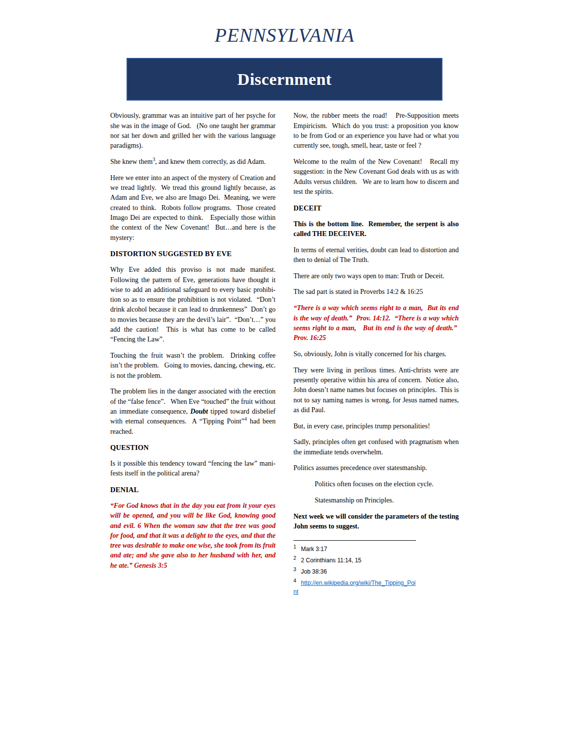PENNSYLVANIA
Discernment
Obviously, grammar was an intuitive part of her psyche for she was in the image of God. (No one taught her grammar nor sat her down and grilled her with the various language paradigms).
She knew them3, and knew them correctly, as did Adam.
Here we enter into an aspect of the mystery of Creation and we tread lightly. We tread this ground lightly because, as Adam and Eve, we also are Imago Dei. Meaning, we were created to think. Robots follow programs. Those created Imago Dei are expected to think. Especially those within the context of the New Covenant! But…and here is the mystery:
DISTORTION SUGGESTED BY EVE
Why Eve added this proviso is not made manifest. Following the pattern of Eve, generations have thought it wise to add an additional safeguard to every basic prohibition so as to ensure the prohibition is not violated. “Don’t drink alcohol because it can lead to drunkenness” Don’t go to movies because they are the devil’s lair”. “Don’t…” you add the caution! This is what has come to be called “Fencing the Law”.
Touching the fruit wasn’t the problem. Drinking coffee isn’t the problem. Going to movies, dancing, chewing, etc. is not the problem.
The problem lies in the danger associated with the erection of the “false fence”. When Eve “touched” the fruit without an immediate consequence, Doubt tipped toward disbelief with eternal consequences. A “Tipping Point”4 had been reached.
QUESTION
Is it possible this tendency toward “fencing the law” manifests itself in the political arena?
DENIAL
“For God knows that in the day you eat from it your eyes will be opened, and you will be like God, knowing good and evil. 6 When the woman saw that the tree was good for food, and that it was a delight to the eyes, and that the tree was desirable to make one wise, she took from its fruit and ate; and she gave also to her husband with her, and he ate.” Genesis 3:5
Now, the rubber meets the road! Pre-Supposition meets Empiricism. Which do you trust: a proposition you know to be from God or an experience you have had or what you currently see, tough, smell, hear, taste or feel ?
Welcome to the realm of the New Covenant! Recall my suggestion: in the New Covenant God deals with us as with Adults versus children. We are to learn how to discern and test the spirits.
DECEIT
This is the bottom line. Remember, the serpent is also called THE DECEIVER.
In terms of eternal verities, doubt can lead to distortion and then to denial of The Truth.
There are only two ways open to man: Truth or Deceit.
The sad part is stated in Proverbs 14:2 & 16:25
“There is a way which seems right to a man, But its end is the way of death.” Prov. 14:12. “There is a way which seems right to a man, But its end is the way of death.” Prov. 16:25
So, obviously, John is vitally concerned for his charges.
They were living in perilous times. Anti-christs were are presently operative within his area of concern. Notice also, John doesn’t name names but focuses on principles. This is not to say naming names is wrong, for Jesus named names, as did Paul.
But, in every case, principles trump personalities!
Sadly, principles often get confused with pragmatism when the immediate tends overwhelm.
Politics assumes precedence over statesmanship.
Politics often focuses on the election cycle.
Statesmanship on Principles.
Next week we will consider the parameters of the testing John seems to suggest.
1 Mark 3:17
22 Corinthians 11:14, 15
3 Job 38:36
4 http://en.wikipedia.org/wiki/The_Tipping_Point